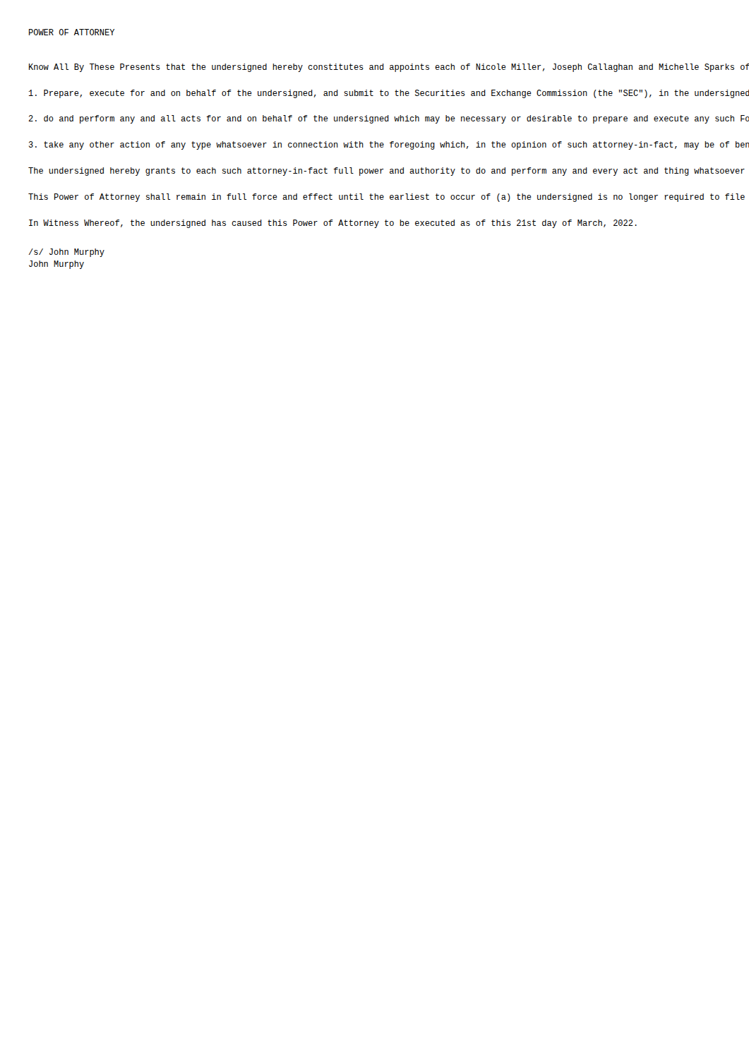POWER OF ATTORNEY
Know All By These Presents that the undersigned hereby constitutes and appoints each of Nicole Miller, Joseph Callaghan and Michelle Sparks of
1. Prepare, execute for and on behalf of the undersigned, and submit to the Securities and Exchange Commission (the "SEC"), in the undersigned
2. do and perform any and all acts for and on behalf of the undersigned which may be necessary or desirable to prepare and execute any such Fo
3. take any other action of any type whatsoever in connection with the foregoing which, in the opinion of such attorney-in-fact, may be of bene
The undersigned hereby grants to each such attorney-in-fact full power and authority to do and perform any and every act and thing whatsoever
This Power of Attorney shall remain in full force and effect until the earliest to occur of (a) the undersigned is no longer required to file
In Witness Whereof, the undersigned has caused this Power of Attorney to be executed as of this 21st day of March, 2022.
/s/ John Murphy John Murphy